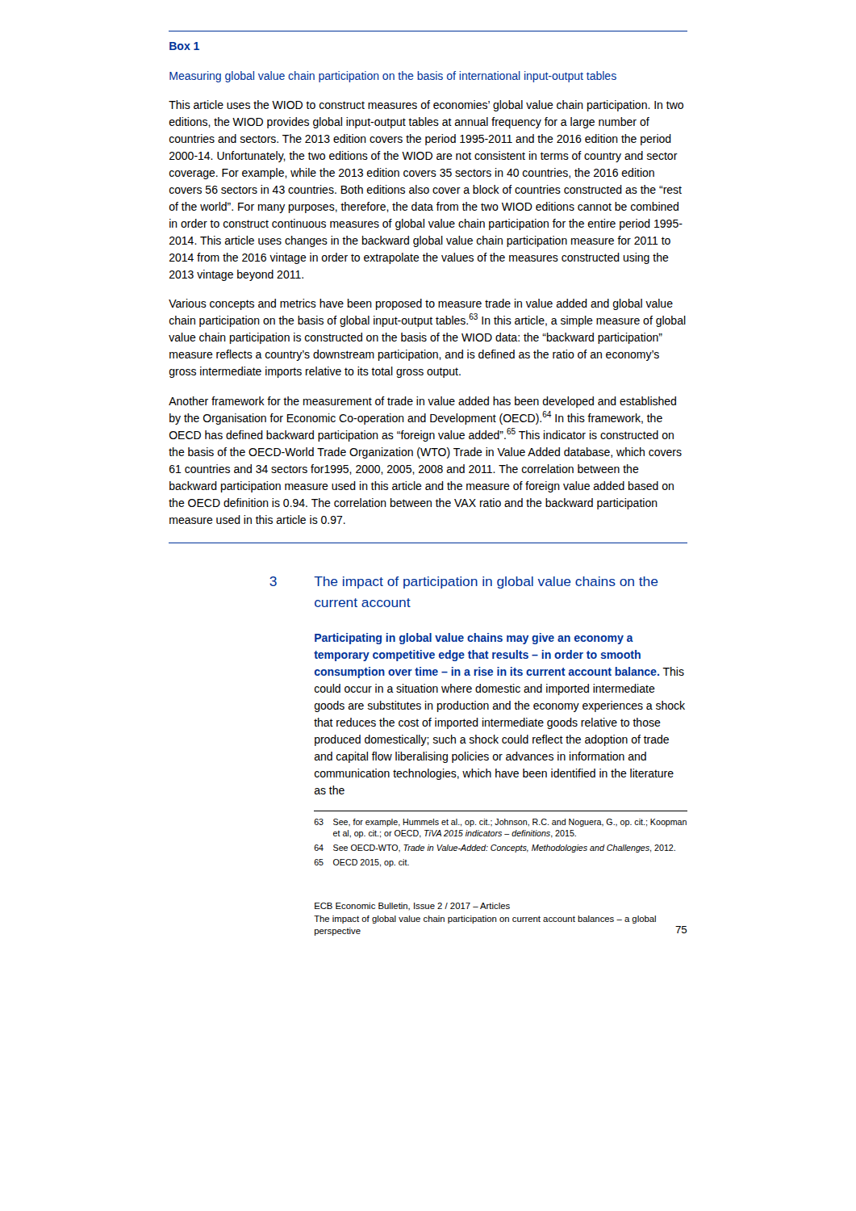Box 1
Measuring global value chain participation on the basis of international input-output tables
This article uses the WIOD to construct measures of economies’ global value chain participation. In two editions, the WIOD provides global input-output tables at annual frequency for a large number of countries and sectors. The 2013 edition covers the period 1995-2011 and the 2016 edition the period 2000-14. Unfortunately, the two editions of the WIOD are not consistent in terms of country and sector coverage. For example, while the 2013 edition covers 35 sectors in 40 countries, the 2016 edition covers 56 sectors in 43 countries. Both editions also cover a block of countries constructed as the “rest of the world”. For many purposes, therefore, the data from the two WIOD editions cannot be combined in order to construct continuous measures of global value chain participation for the entire period 1995-2014. This article uses changes in the backward global value chain participation measure for 2011 to 2014 from the 2016 vintage in order to extrapolate the values of the measures constructed using the 2013 vintage beyond 2011.
Various concepts and metrics have been proposed to measure trade in value added and global value chain participation on the basis of global input-output tables.63 In this article, a simple measure of global value chain participation is constructed on the basis of the WIOD data: the “backward participation” measure reflects a country’s downstream participation, and is defined as the ratio of an economy’s gross intermediate imports relative to its total gross output.
Another framework for the measurement of trade in value added has been developed and established by the Organisation for Economic Co-operation and Development (OECD).64 In this framework, the OECD has defined backward participation as “foreign value added”.65 This indicator is constructed on the basis of the OECD-World Trade Organization (WTO) Trade in Value Added database, which covers 61 countries and 34 sectors for1995, 2000, 2005, 2008 and 2011. The correlation between the backward participation measure used in this article and the measure of foreign value added based on the OECD definition is 0.94. The correlation between the VAX ratio and the backward participation measure used in this article is 0.97.
3 The impact of participation in global value chains on the current account
Participating in global value chains may give an economy a temporary competitive edge that results – in order to smooth consumption over time – in a rise in its current account balance. This could occur in a situation where domestic and imported intermediate goods are substitutes in production and the economy experiences a shock that reduces the cost of imported intermediate goods relative to those produced domestically; such a shock could reflect the adoption of trade and capital flow liberalising policies or advances in information and communication technologies, which have been identified in the literature as the
63
See, for example, Hummels et al., op. cit.; Johnson, R.C. and Noguera, G., op. cit.; Koopman et al, op. cit.; or OECD, TiVA 2015 indicators – definitions, 2015.
64
See OECD-WTO, Trade in Value-Added: Concepts, Methodologies and Challenges, 2012.
65
OECD 2015, op. cit.
ECB Economic Bulletin, Issue 2 / 2017 – Articles
The impact of global value chain participation on current account balances – a global
perspective
75